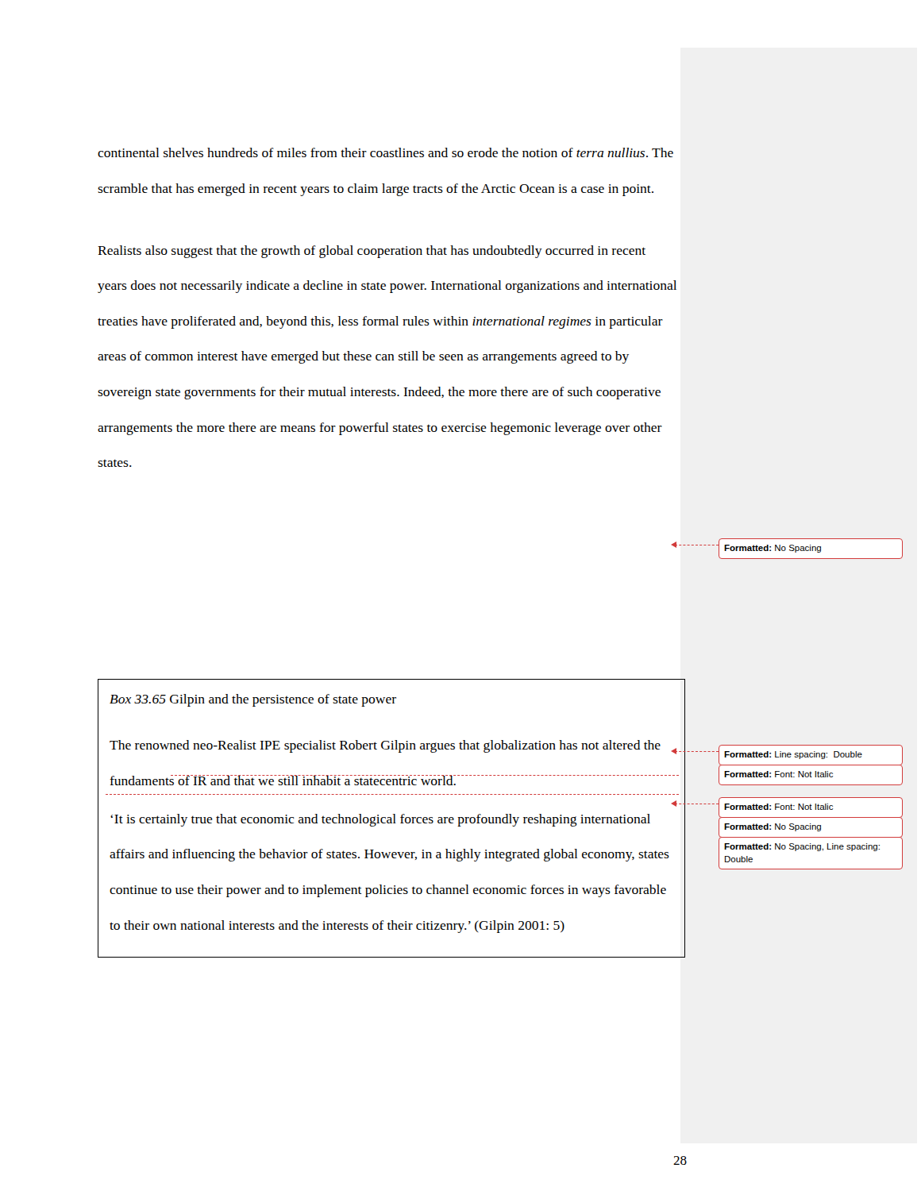continental shelves hundreds of miles from their coastlines and so erode the notion of terra nullius. The scramble that has emerged in recent years to claim large tracts of the Arctic Ocean is a case in point.
Realists also suggest that the growth of global cooperation that has undoubtedly occurred in recent years does not necessarily indicate a decline in state power. International organizations and international treaties have proliferated and, beyond this, less formal rules within international regimes in particular areas of common interest have emerged but these can still be seen as arrangements agreed to by sovereign state governments for their mutual interests. Indeed, the more there are of such cooperative arrangements the more there are means for powerful states to exercise hegemonic leverage over other states.
Box 33.65 Gilpin and the persistence of state power
The renowned neo-Realist IPE specialist Robert Gilpin argues that globalization has not altered the fundaments of IR and that we still inhabit a statecentric world.
‘It is certainly true that economic and technological forces are profoundly reshaping international affairs and influencing the behavior of states. However, in a highly integrated global economy, states continue to use their power and to implement policies to channel economic forces in ways favorable to their own national interests and the interests of their citizenry.’ (Gilpin 2001: 5)
28
Formatted: No Spacing
Formatted: Line spacing: Double
Formatted: Font: Not Italic
Formatted: Font: Not Italic
Formatted: No Spacing
Formatted: No Spacing, Line spacing: Double